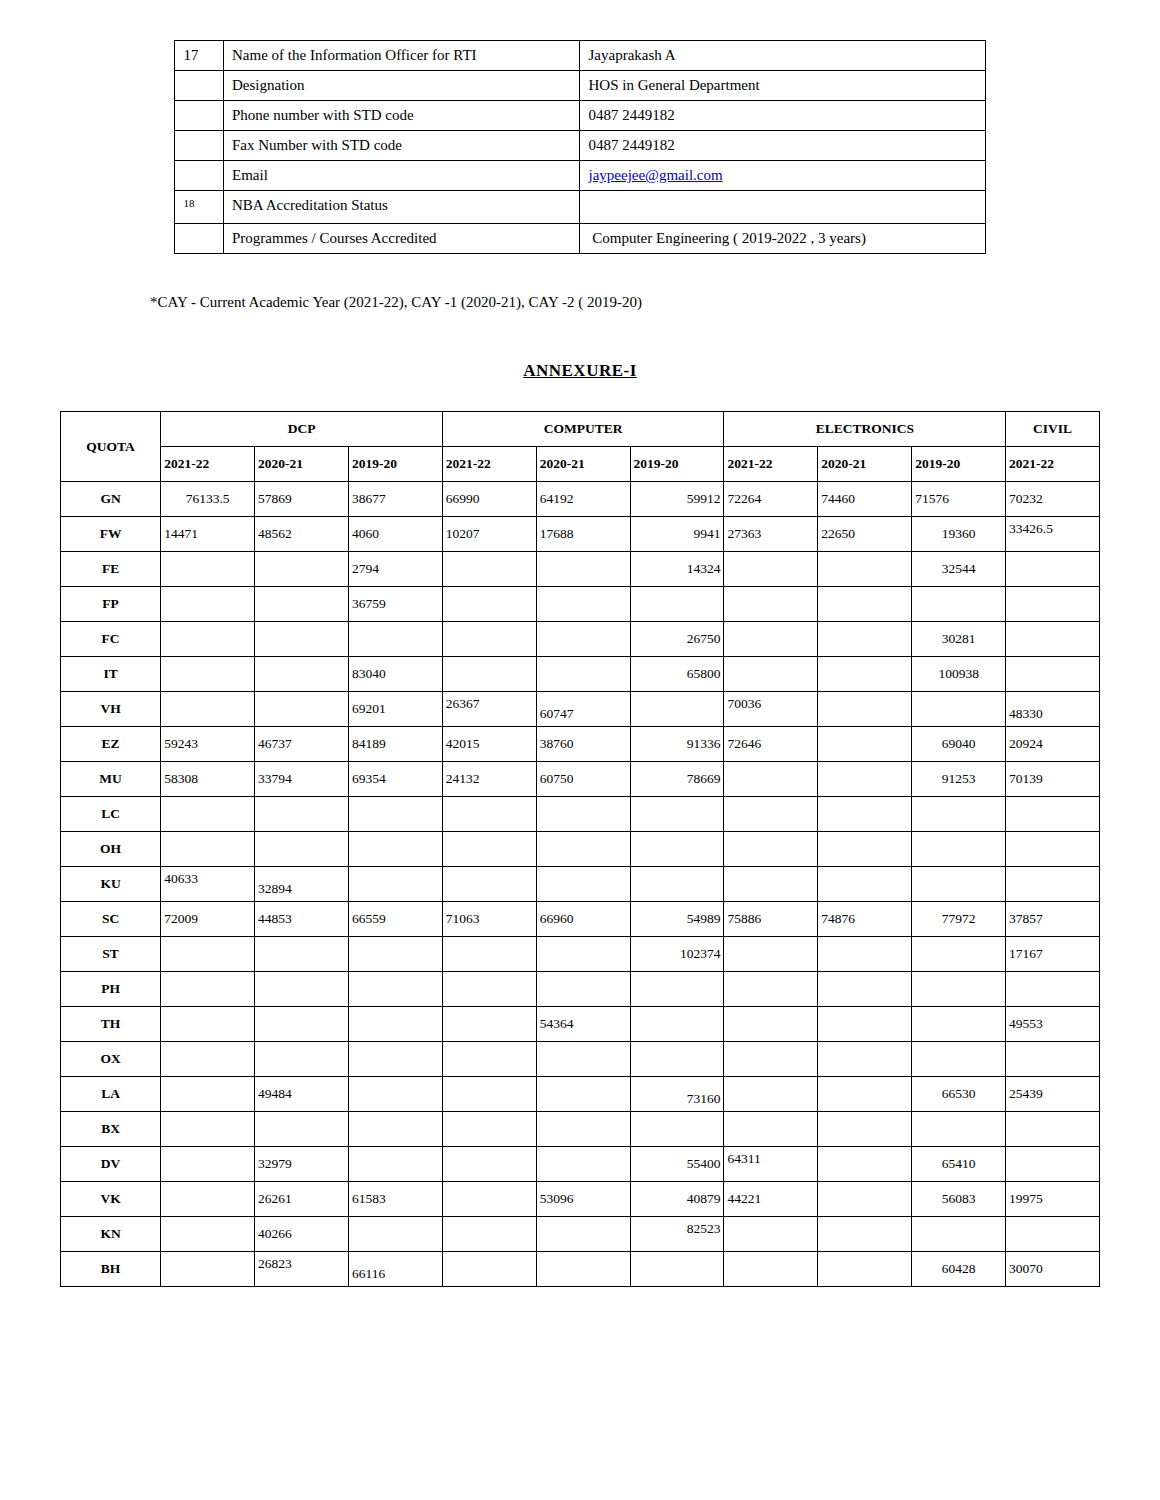| 17 | Name of the Information Officer for RTI | Jayaprakash A |
| | Designation | HOS in General Department |
| | Phone number with STD code | 0487 2449182 |
| | Fax Number with STD code | 0487 2449182 |
| | Email | jaypeejee@gmail.com |
| 18 | NBA Accreditation Status | |
| | Programmes / Courses Accredited | Computer Engineering ( 2019-2022 , 3 years) |
*CAY - Current Academic Year (2021-22), CAY -1 (2020-21), CAY -2 ( 2019-20)
ANNEXURE-I
| QUOTA | DCP | COMPUTER | ELECTRONICS | CIVIL |
| --- | --- | --- | --- | --- |
| 2021-22 | 2020-21 | 2019-20 | 2021-22 | 2020-21 | 2019-20 | 2021-22 | 2020-21 | 2019-20 | 2021-22 |
| GN | 76133.5 | 57869 | 38677 | 66990 | 64192 | 59912 | 72264 | 74460 | 71576 | 70232 |
| FW | 14471 | 48562 | 4060 | 10207 | 17688 | 9941 | 27363 | 22650 | 19360 | 33426.5 |
| FE | | | 2794 | | | 14324 | | | 32544 | |
| FP | | | 36759 | | | | | | | |
| FC | | | | | | 26750 | | | 30281 | |
| IT | | | 83040 | | | 65800 | | | 100938 | |
| VH | | | 69201 | 26367 | 60747 | | 70036 | | | 48330 |
| EZ | 59243 | 46737 | 84189 | 42015 | 38760 | 91336 | 72646 | | 69040 | 20924 |
| MU | 58308 | 33794 | 69354 | 24132 | 60750 | 78669 | | | 91253 | 70139 |
| LC | | | | | | | | | | |
| OH | | | | | | | | | | |
| KU | 40633 | 32894 | | | | | | | | |
| SC | 72009 | 44853 | 66559 | 71063 | 66960 | 54989 | 75886 | 74876 | 77972 | 37857 |
| ST | | | | | | 102374 | | | | 17167 |
| PH | | | | | | | | | | |
| TH | | | | | 54364 | | | | | 49553 |
| OX | | | | | | | | | | |
| LA | | 49484 | | | | 73160 | | | 66530 | 25439 |
| BX | | | | | | | | | | |
| DV | | 32979 | | | | 55400 | 64311 | | 65410 | |
| VK | | 26261 | 61583 | | 53096 | 40879 | 44221 | | 56083 | 19975 |
| KN | | 40266 | | | | 82523 | | | | |
| BH | | 26823 | 66116 | | | | | | 60428 | 30070 |